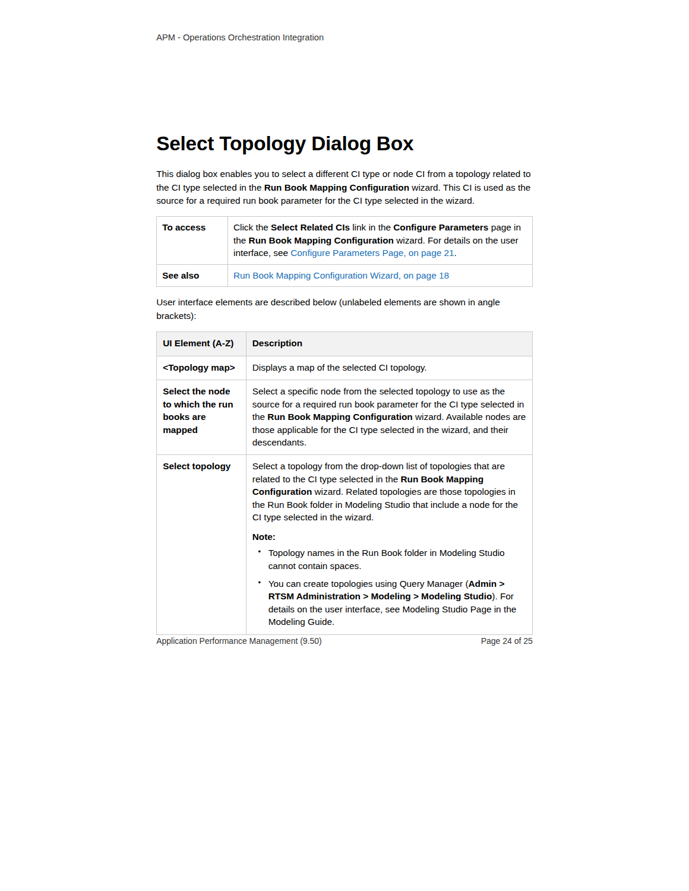APM - Operations Orchestration Integration
Select Topology Dialog Box
This dialog box enables you to select a different CI type or node CI from a topology related to the CI type selected in the Run Book Mapping Configuration wizard. This CI is used as the source for a required run book parameter for the CI type selected in the wizard.
| To access | Click the Select Related CIs link in the Configure Parameters page in the Run Book Mapping Configuration wizard. For details on the user interface, see Configure Parameters Page, on page 21 . |
| See also | Run Book Mapping Configuration Wizard, on page 18 |
User interface elements are described below (unlabeled elements are shown in angle brackets):
| UI Element (A-Z) | Description |
| --- | --- |
| <Topology map> | Displays a map of the selected CI topology. |
| Select the node to which the run books are mapped | Select a specific node from the selected topology to use as the source for a required run book parameter for the CI type selected in the Run Book Mapping Configuration wizard. Available nodes are those applicable for the CI type selected in the wizard, and their descendants. |
| Select topology | Select a topology from the drop-down list of topologies that are related to the CI type selected in the Run Book Mapping Configuration wizard. Related topologies are those topologies in the Run Book folder in Modeling Studio that include a node for the CI type selected in the wizard. Note: Topology names in the Run Book folder in Modeling Studio cannot contain spaces. You can create topologies using Query Manager ( Admin > RTSM Administration > Modeling > Modeling Studio ). For details on the user interface, see Modeling Studio Page in the Modeling Guide. |
Application Performance Management (9.50)
Page 24 of 25